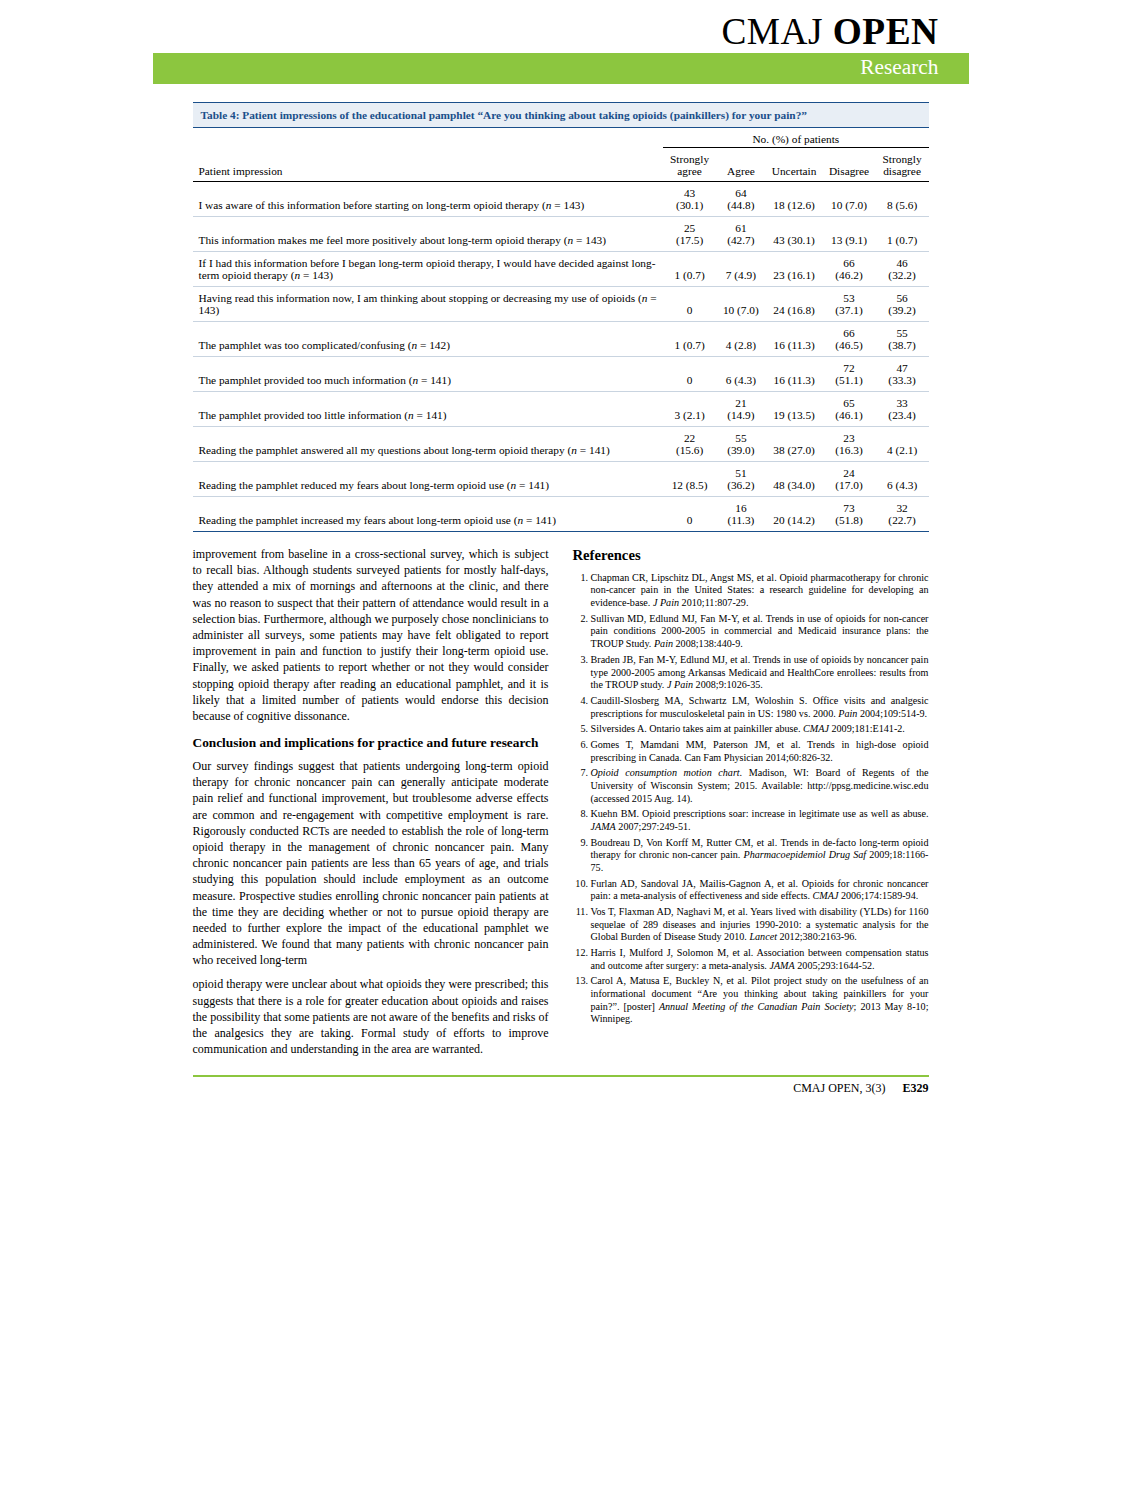CMAJ OPEN
Research
Table 4: Patient impressions of the educational pamphlet “Are you thinking about taking opioids (painkillers) for your pain?”
| | No. (%) of patients |
| --- | --- |
| Patient impression | Strongly agree | Agree | Uncertain | Disagree | Strongly disagree |
| I was aware of this information before starting on long-term opioid therapy ( n = 143) | 43 (30.1) | 64 (44.8) | 18 (12.6) | 10 (7.0) | 8 (5.6) |
| This information makes me feel more positively about long-term opioid therapy ( n = 143) | 25 (17.5) | 61 (42.7) | 43 (30.1) | 13 (9.1) | 1 (0.7) |
| If I had this information before I began long-term opioid therapy, I would have decided against long-term opioid therapy ( n = 143) | 1 (0.7) | 7 (4.9) | 23 (16.1) | 66 (46.2) | 46 (32.2) |
| Having read this information now, I am thinking about stopping or decreasing my use of opioids ( n = 143) | 0 | 10 (7.0) | 24 (16.8) | 53 (37.1) | 56 (39.2) |
| The pamphlet was too complicated/confusing ( n = 142) | 1 (0.7) | 4 (2.8) | 16 (11.3) | 66 (46.5) | 55 (38.7) |
| The pamphlet provided too much information ( n = 141) | 0 | 6 (4.3) | 16 (11.3) | 72 (51.1) | 47 (33.3) |
| The pamphlet provided too little information ( n = 141) | 3 (2.1) | 21 (14.9) | 19 (13.5) | 65 (46.1) | 33 (23.4) |
| Reading the pamphlet answered all my questions about long-term opioid therapy ( n = 141) | 22 (15.6) | 55 (39.0) | 38 (27.0) | 23 (16.3) | 4 (2.1) |
| Reading the pamphlet reduced my fears about long-term opioid use ( n = 141) | 12 (8.5) | 51 (36.2) | 48 (34.0) | 24 (17.0) | 6 (4.3) |
| Reading the pamphlet increased my fears about long-term opioid use ( n = 141) | 0 | 16 (11.3) | 20 (14.2) | 73 (51.8) | 32 (22.7) |
improvement from baseline in a cross-sectional survey, which is subject to recall bias. Although students surveyed patients for mostly half-days, they attended a mix of mornings and afternoons at the clinic, and there was no reason to suspect that their pattern of attendance would result in a selection bias. Furthermore, although we purposely chose nonclinicians to administer all surveys, some patients may have felt obligated to report improvement in pain and function to justify their long-term opioid use. Finally, we asked patients to report whether or not they would consider stopping opioid therapy after reading an educational pamphlet, and it is likely that a limited number of patients would endorse this decision because of cognitive dissonance.
Conclusion and implications for practice and future research
Our survey findings suggest that patients undergoing long-term opioid therapy for chronic noncancer pain can generally anticipate moderate pain relief and functional improvement, but troublesome adverse effects are common and re-engagement with competitive employment is rare. Rigorously conducted RCTs are needed to establish the role of long-term opioid therapy in the management of chronic noncancer pain. Many chronic noncancer pain patients are less than 65 years of age, and trials studying this population should include employment as an outcome measure. Prospective studies enrolling chronic noncancer pain patients at the time they are deciding whether or not to pursue opioid therapy are needed to further explore the impact of the educational pamphlet we administered. We found that many patients with chronic noncancer pain who received long-term
opioid therapy were unclear about what opioids they were prescribed; this suggests that there is a role for greater education about opioids and raises the possibility that some patients are not aware of the benefits and risks of the analgesics they are taking. Formal study of efforts to improve communication and understanding in the area are warranted.
References
Chapman CR, Lipschitz DL, Angst MS, et al. Opioid pharmacotherapy for chronic non-cancer pain in the United States: a research guideline for developing an evidence-base. J Pain 2010;11:807-29.
Sullivan MD, Edlund MJ, Fan M-Y, et al. Trends in use of opioids for non-cancer pain conditions 2000-2005 in commercial and Medicaid insurance plans: the TROUP Study. Pain 2008;138:440-9.
Braden JB, Fan M-Y, Edlund MJ, et al. Trends in use of opioids by noncancer pain type 2000-2005 among Arkansas Medicaid and HealthCore enrollees: results from the TROUP study. J Pain 2008;9:1026-35.
Caudill-Slosberg MA, Schwartz LM, Woloshin S. Office visits and analgesic prescriptions for musculoskeletal pain in US: 1980 vs. 2000. Pain 2004;109:514-9.
Silversides A. Ontario takes aim at painkiller abuse. CMAJ 2009;181:E141-2.
Gomes T, Mamdani MM, Paterson JM, et al. Trends in high-dose opioid prescribing in Canada. Can Fam Physician 2014;60:826-32.
Opioid consumption motion chart. Madison, WI: Board of Regents of the University of Wisconsin System; 2015. Available: http://ppsg.medicine.wisc.edu (accessed 2015 Aug. 14).
Kuehn BM. Opioid prescriptions soar: increase in legitimate use as well as abuse. JAMA 2007;297:249-51.
Boudreau D, Von Korff M, Rutter CM, et al. Trends in de-facto long-term opioid therapy for chronic non-cancer pain. Pharmacoepidemiol Drug Saf 2009;18:1166-75.
Furlan AD, Sandoval JA, Mailis-Gagnon A, et al. Opioids for chronic noncancer pain: a meta-analysis of effectiveness and side effects. CMAJ 2006;174:1589-94.
Vos T, Flaxman AD, Naghavi M, et al. Years lived with disability (YLDs) for 1160 sequelae of 289 diseases and injuries 1990-2010: a systematic analysis for the Global Burden of Disease Study 2010. Lancet 2012;380:2163-96.
Harris I, Mulford J, Solomon M, et al. Association between compensation status and outcome after surgery: a meta-analysis. JAMA 2005;293:1644-52.
Carol A, Matusa E, Buckley N, et al. Pilot project study on the usefulness of an informational document “Are you thinking about taking painkillers for your pain?”. [poster] Annual Meeting of the Canadian Pain Society; 2013 May 8-10; Winnipeg.
CMAJ OPEN, 3(3) E329